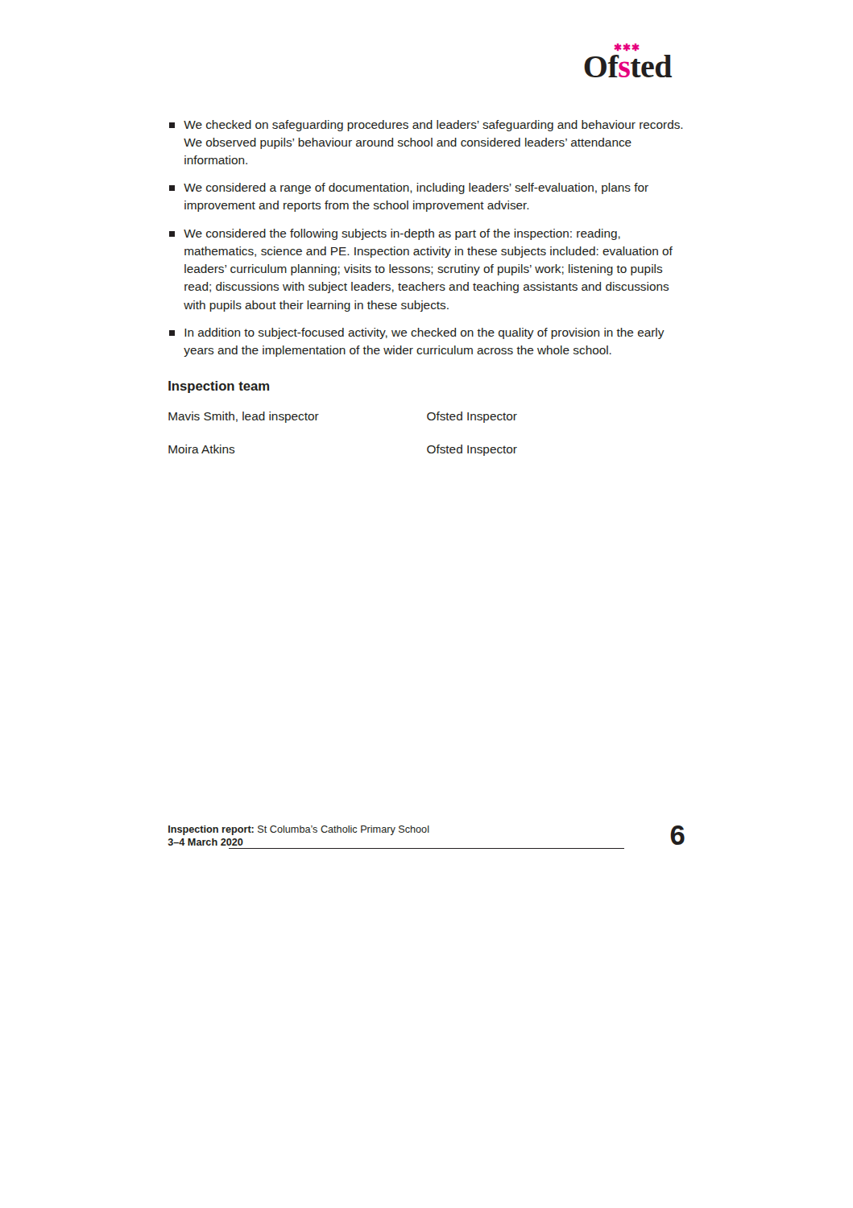✱✱✱
Ofsted
We checked on safeguarding procedures and leaders’ safeguarding and behaviour records. We observed pupils’ behaviour around school and considered leaders’ attendance information.
We considered a range of documentation, including leaders’ self-evaluation, plans for improvement and reports from the school improvement adviser.
We considered the following subjects in-depth as part of the inspection: reading, mathematics, science and PE. Inspection activity in these subjects included: evaluation of leaders’ curriculum planning; visits to lessons; scrutiny of pupils’ work; listening to pupils read; discussions with subject leaders, teachers and teaching assistants and discussions with pupils about their learning in these subjects.
In addition to subject-focused activity, we checked on the quality of provision in the early years and the implementation of the wider curriculum across the whole school.
Inspection team
| Mavis Smith, lead inspector | Ofsted Inspector |
| Moira Atkins | Ofsted Inspector |
Inspection report: St Columba’s Catholic Primary School
3–4 March 2020
6